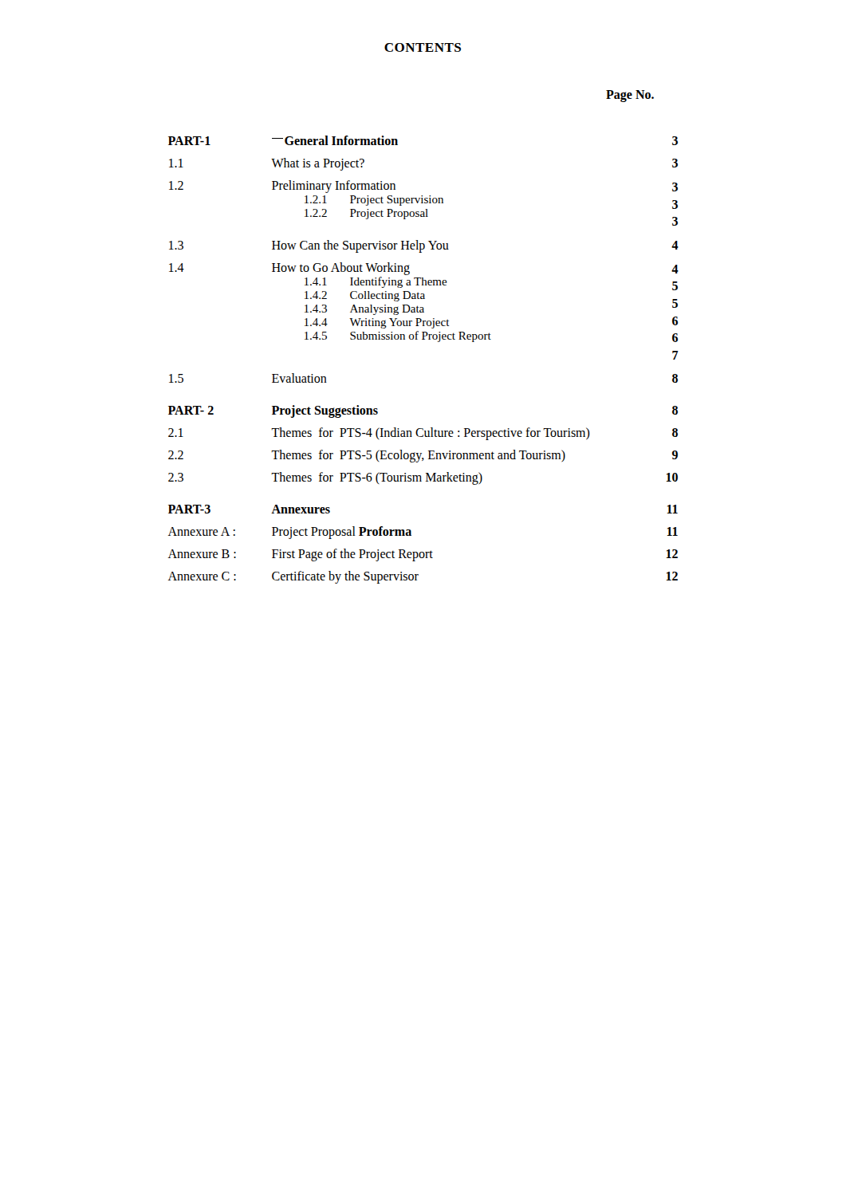CONTENTS
Page No.
| PART-1 | General Information | 3 |
| 1.1 | What is a Project? | 3 |
| 1.2 | Preliminary Information 1.2.1 Project Supervision 1.2.2 Project Proposal | 3 3 3 |
| 1.3 | How Can the Supervisor Help You | 4 |
| 1.4 | How to Go About Working 1.4.1 Identifying a Theme 1.4.2 Collecting Data 1.4.3 Analysing Data 1.4.4 Writing Your Project 1.4.5 Submission of Project Report | 4 5 5 6 6 7 |
| 1.5 | Evaluation | 8 |
| PART- 2 | Project Suggestions | 8 |
| 2.1 | Themes for PTS-4 (Indian Culture : Perspective for Tourism) | 8 |
| 2.2 | Themes for PTS-5 (Ecology, Environment and Tourism) | 9 |
| 2.3 | Themes for PTS-6 (Tourism Marketing) | 10 |
| PART-3 | Annexures | 11 |
| Annexure A : | Project Proposal Proforma | 11 |
| Annexure B : | First Page of the Project Report | 12 |
| Annexure C : | Certificate by the Supervisor | 12 |